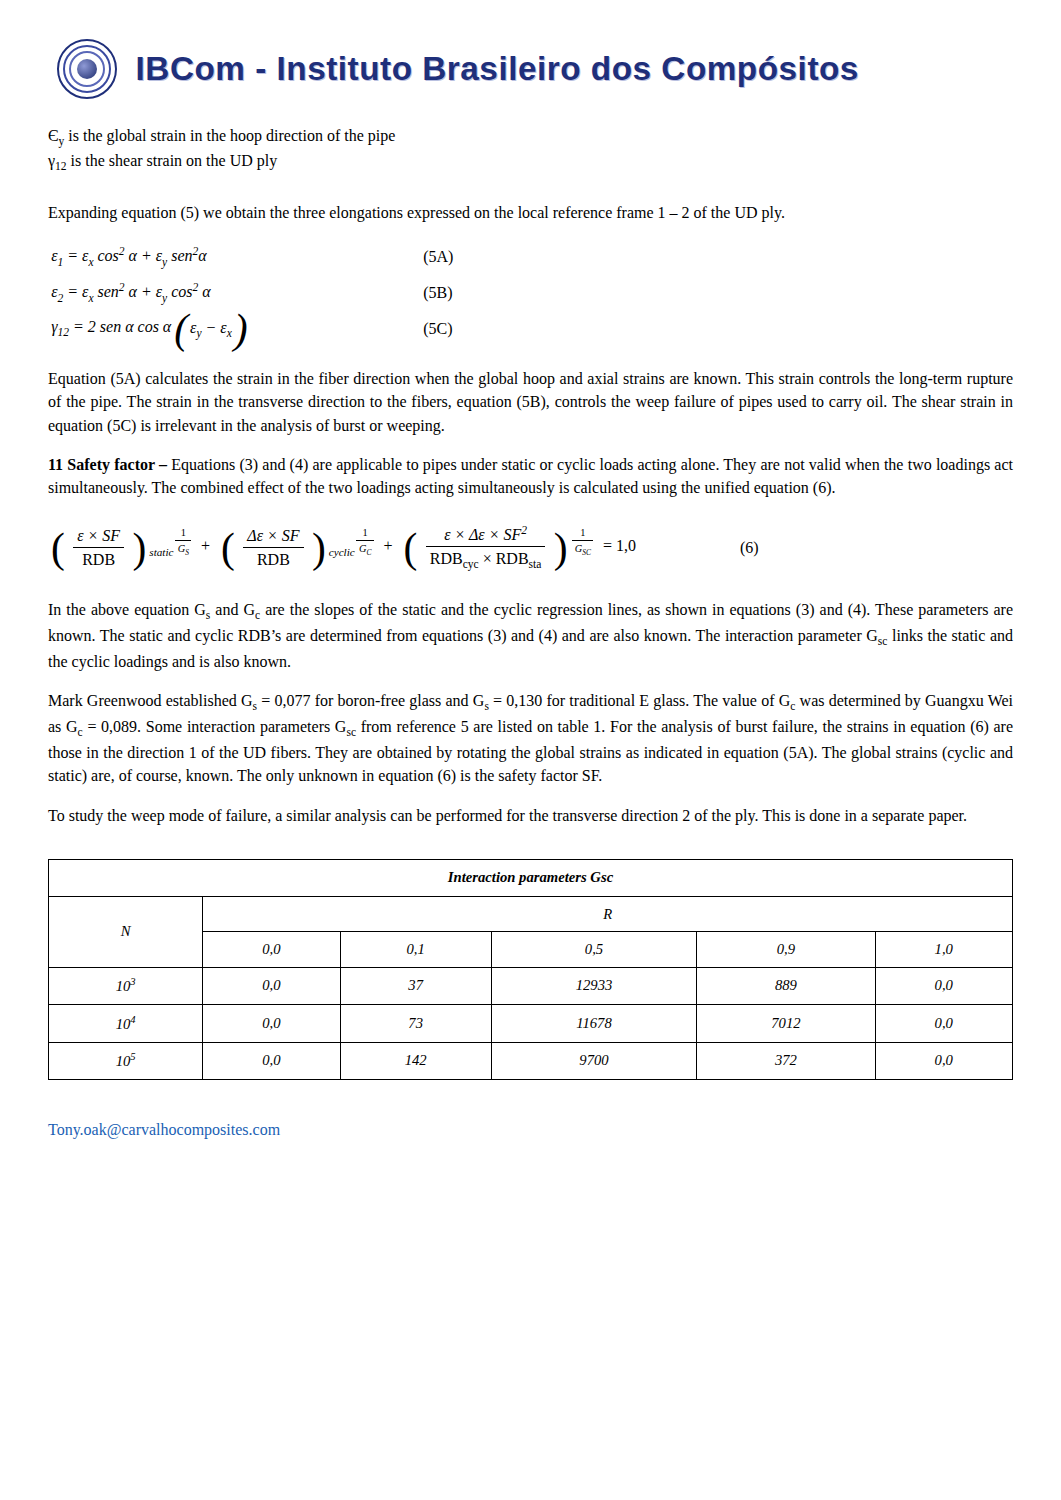IBCom - Instituto Brasileiro dos Compósitos
Єy is the global strain in the hoop direction of the pipe
γ12 is the shear strain on the UD ply
Expanding equation (5) we obtain the three elongations expressed on the local reference frame 1 – 2 of the UD ply.
ε1 = εx cos2 α + εy sen2α
(5A)
ε2 = εx sen2 α + εy cos2 α
(5B)
γ12 = 2 sen α cos αεy − εx
(5C)
Equation (5A) calculates the strain in the fiber direction when the global hoop and axial strains are known. This strain controls the long-term rupture of the pipe. The strain in the transverse direction to the fibers, equation (5B), controls the weep failure of pipes used to carry oil. The shear strain in equation (5C) is irrelevant in the analysis of burst or weeping.
11 Safety factor – Equations (3) and (4) are applicable to pipes under static or cyclic loads acting alone. They are not valid when the two loadings act simultaneously. The combined effect of the two loadings acting simultaneously is calculated using the unified equation (6).
ε × SF RDB static 1 GS + Δε × SF RDB cyclic 1 GC + ε × Δε × SF2 RDBcyc × RDBsta 1 GSC = 1,0
(6)
In the above equation Gs and Gc are the slopes of the static and the cyclic regression lines, as shown in equations (3) and (4). These parameters are known. The static and cyclic RDB’s are determined from equations (3) and (4) and are also known. The interaction parameter Gsc links the static and the cyclic loadings and is also known.
Mark Greenwood established Gs = 0,077 for boron-free glass and Gs = 0,130 for traditional E glass. The value of Gc was determined by Guangxu Wei as Gc = 0,089. Some interaction parameters Gsc from reference 5 are listed on table 1. For the analysis of burst failure, the strains in equation (6) are those in the direction 1 of the UD fibers. They are obtained by rotating the global strains as indicated in equation (5A). The global strains (cyclic and static) are, of course, known. The only unknown in equation (6) is the safety factor SF.
To study the weep mode of failure, a similar analysis can be performed for the transverse direction 2 of the ply. This is done in a separate paper.
| Interaction parameters Gsc |
| N | R |
| 0,0 | 0,1 | 0,5 | 0,9 | 1,0 |
| 10 3 | 0,0 | 37 | 12933 | 889 | 0,0 |
| 10 4 | 0,0 | 73 | 11678 | 7012 | 0,0 |
| 10 5 | 0,0 | 142 | 9700 | 372 | 0,0 |
Tony.oak@carvalhocomposites.com